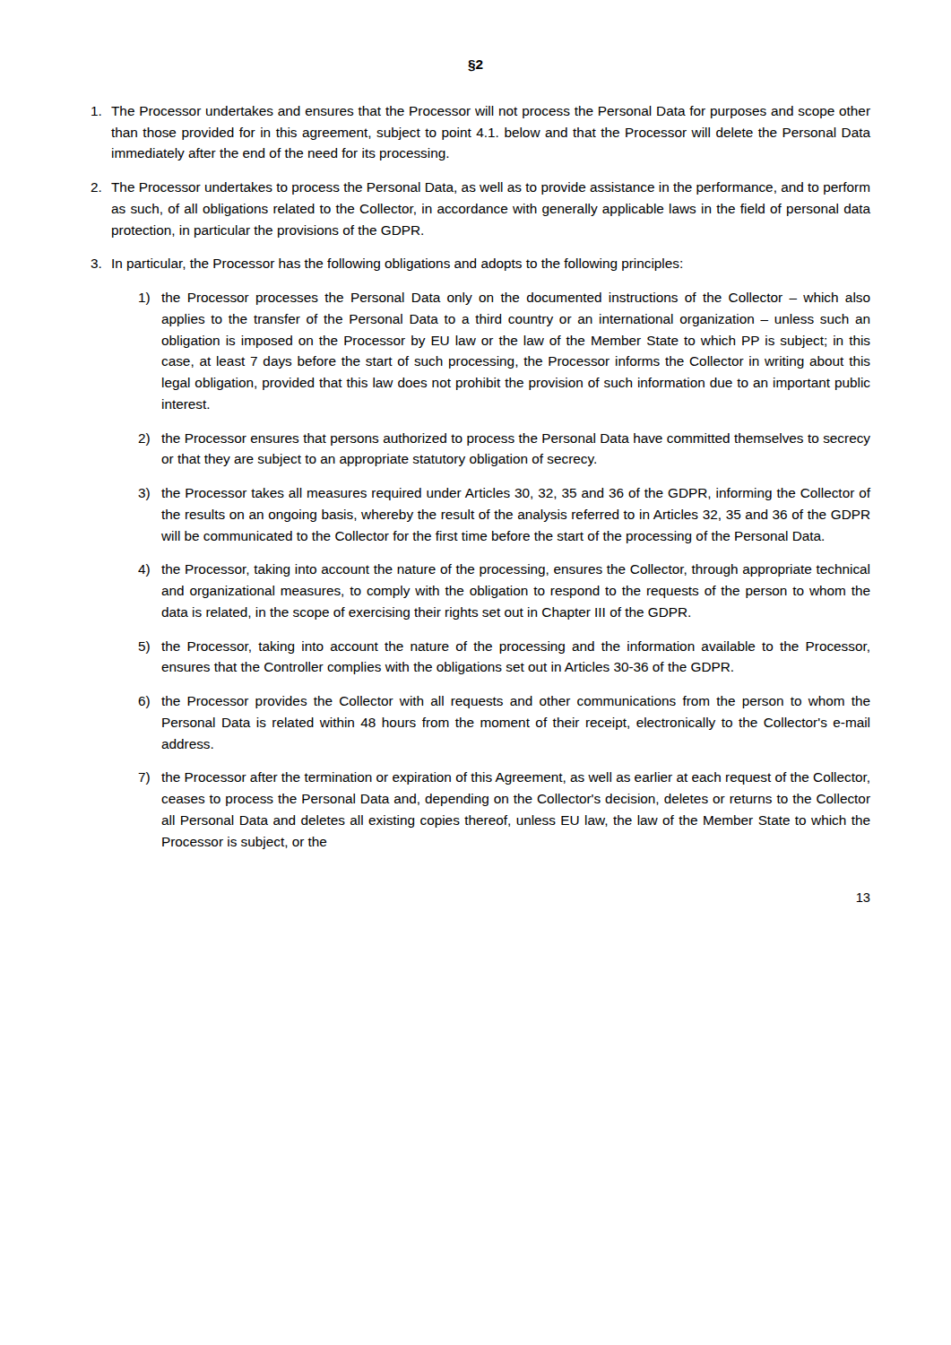§2
The Processor undertakes and ensures that the Processor will not process the Personal Data for purposes and scope other than those provided for in this agreement, subject to point 4.1. below and that the Processor will delete the Personal Data immediately after the end of the need for its processing.
The Processor undertakes to process the Personal Data, as well as to provide assistance in the performance, and to perform as such, of all obligations related to the Collector, in accordance with generally applicable laws in the field of personal data protection, in particular the provisions of the GDPR.
In particular, the Processor has the following obligations and adopts to the following principles:
the Processor processes the Personal Data only on the documented instructions of the Collector – which also applies to the transfer of the Personal Data to a third country or an international organization – unless such an obligation is imposed on the Processor by EU law or the law of the Member State to which PP is subject; in this case, at least 7 days before the start of such processing, the Processor informs the Collector in writing about this legal obligation, provided that this law does not prohibit the provision of such information due to an important public interest.
the Processor ensures that persons authorized to process the Personal Data have committed themselves to secrecy or that they are subject to an appropriate statutory obligation of secrecy.
the Processor takes all measures required under Articles 30, 32, 35 and 36 of the GDPR, informing the Collector of the results on an ongoing basis, whereby the result of the analysis referred to in Articles 32, 35 and 36 of the GDPR will be communicated to the Collector for the first time before the start of the processing of the Personal Data.
the Processor, taking into account the nature of the processing, ensures the Collector, through appropriate technical and organizational measures, to comply with the obligation to respond to the requests of the person to whom the data is related, in the scope of exercising their rights set out in Chapter III of the GDPR.
the Processor, taking into account the nature of the processing and the information available to the Processor, ensures that the Controller complies with the obligations set out in Articles 30-36 of the GDPR.
the Processor provides the Collector with all requests and other communications from the person to whom the Personal Data is related within 48 hours from the moment of their receipt, electronically to the Collector's e-mail address.
the Processor after the termination or expiration of this Agreement, as well as earlier at each request of the Collector, ceases to process the Personal Data and, depending on the Collector's decision, deletes or returns to the Collector all Personal Data and deletes all existing copies thereof, unless EU law, the law of the Member State to which the Processor is subject, or the
13